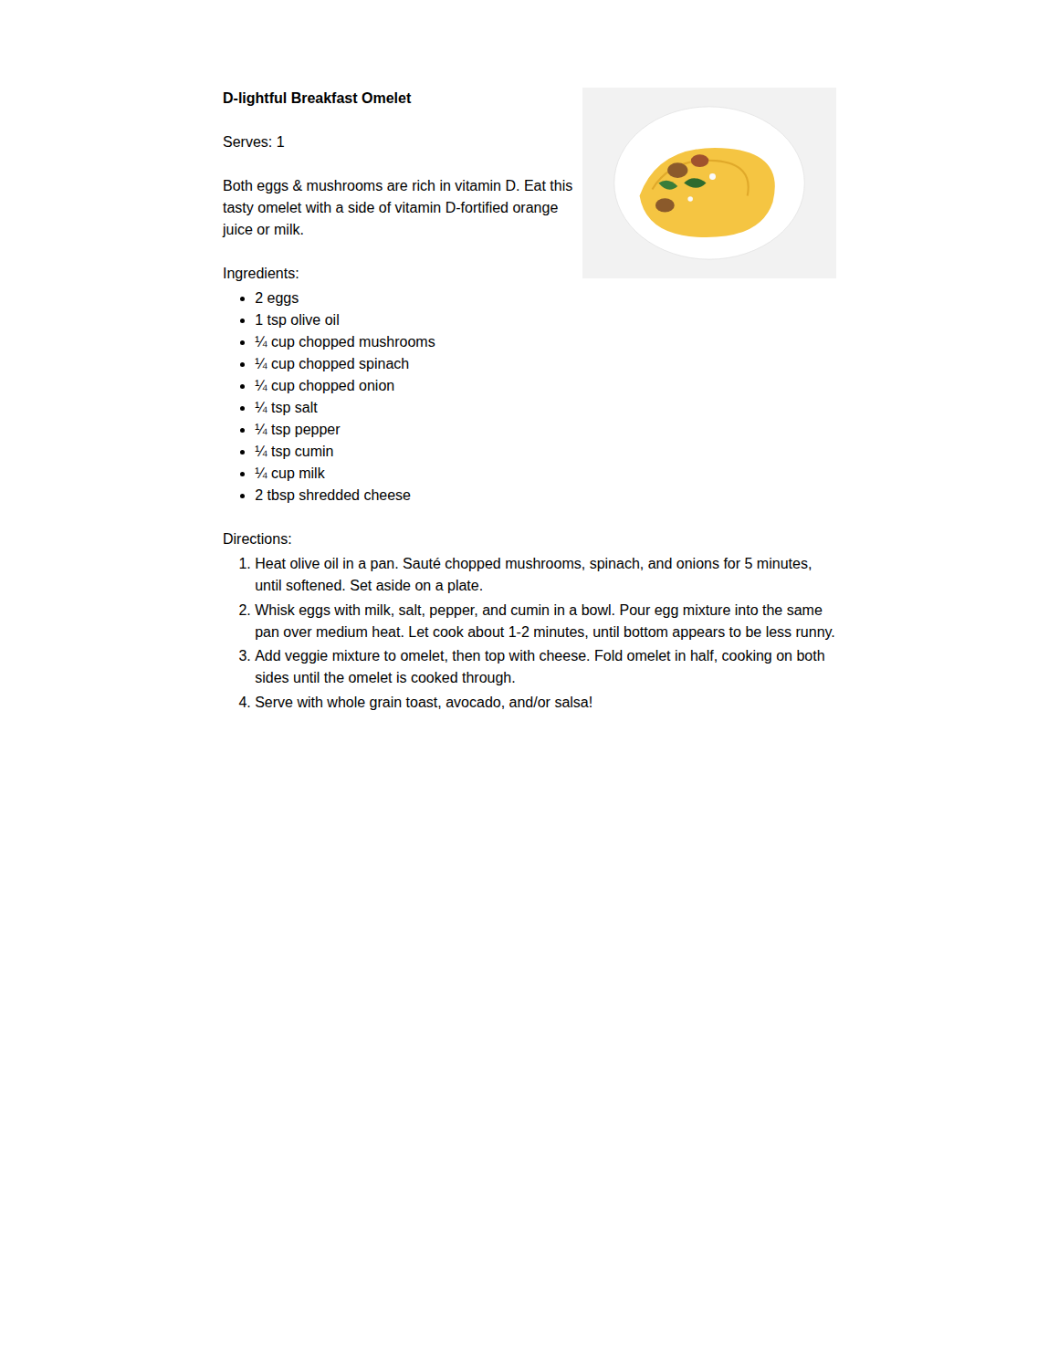D-lightful Breakfast Omelet
Serves: 1
Both eggs & mushrooms are rich in vitamin D. Eat this tasty omelet with a side of vitamin D-fortified orange juice or milk.
Ingredients:
2 eggs
1 tsp olive oil
¼ cup chopped mushrooms
¼ cup chopped spinach
¼ cup chopped onion
¼ tsp salt
¼ tsp pepper
¼ tsp cumin
¼ cup milk
2 tbsp shredded cheese
Directions:
Heat olive oil in a pan. Sauté chopped mushrooms, spinach, and onions for 5 minutes, until softened. Set aside on a plate.
Whisk eggs with milk, salt, pepper, and cumin in a bowl. Pour egg mixture into the same pan over medium heat. Let cook about 1-2 minutes, until bottom appears to be less runny.
Add veggie mixture to omelet, then top with cheese. Fold omelet in half, cooking on both sides until the omelet is cooked through.
Serve with whole grain toast, avocado, and/or salsa!